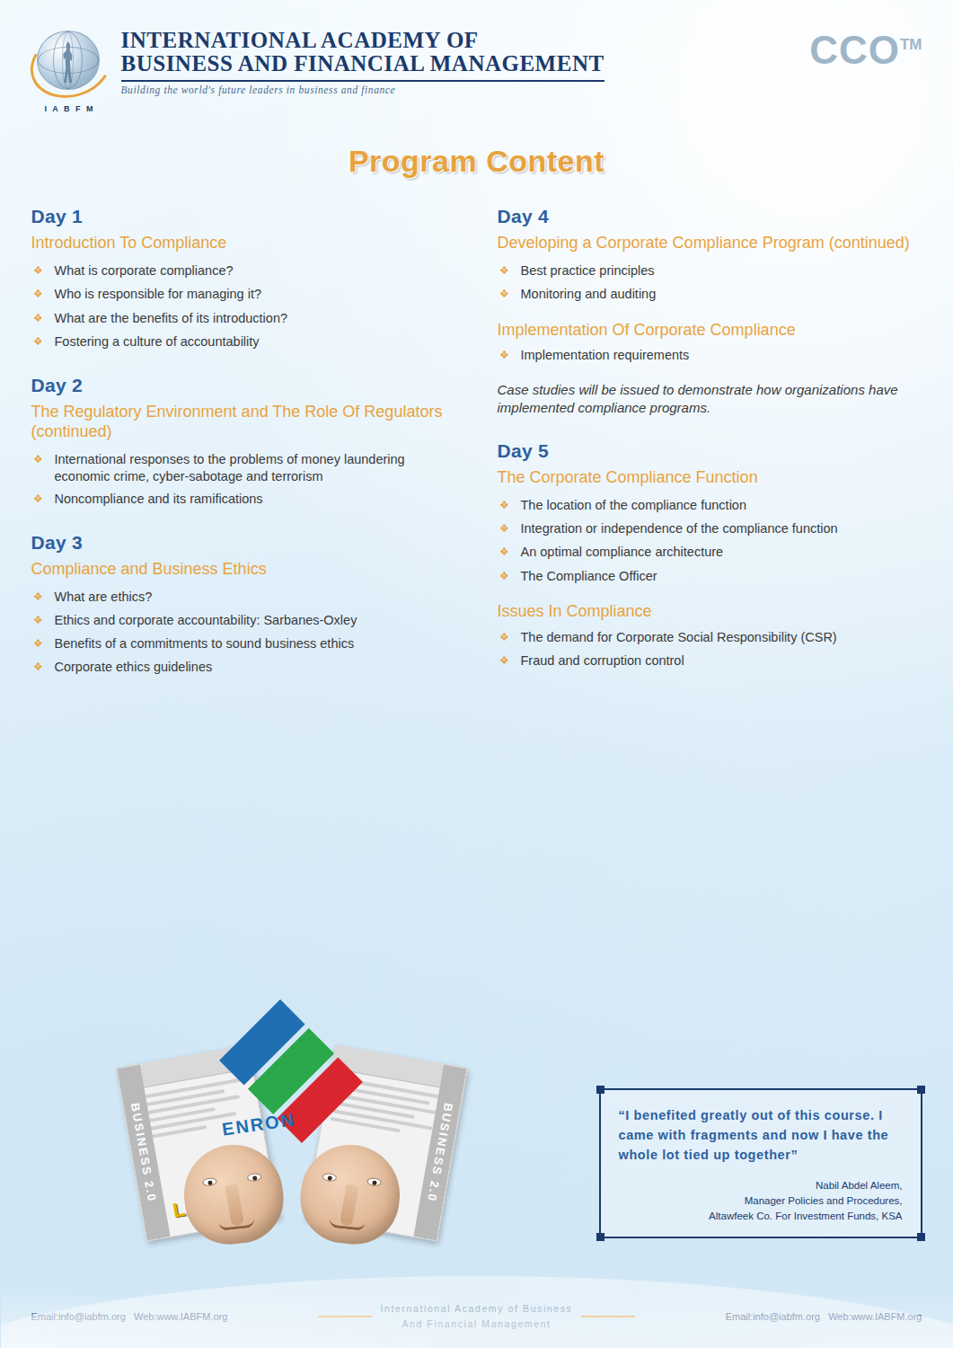I A B F M
INTERNATIONAL ACADEMY OF
BUSINESS AND FINANCIAL MANAGEMENT
Building the world's future leaders in business and finance
CCOTM
Program Content
Day 1
Introduction To Compliance
What is corporate compliance?
Who is responsible for managing it?
What are the benefits of its introduction?
Fostering a culture of accountability
Day 2
The Regulatory Environment and The Role Of Regulators (continued)
International responses to the problems of money laundering economic crime, cyber-sabotage and terrorism
Noncompliance and its ramifications
Day 3
Compliance and Business Ethics
What are ethics?
Ethics and corporate accountability: Sarbanes-Oxley
Benefits of a commitments to sound business ethics
Corporate ethics guidelines
Day 4
Developing a Corporate Compliance Program (continued)
Best practice principles
Monitoring and auditing
Implementation Of Corporate Compliance
Implementation requirements
Case studies will be issued to demonstrate how organizations have implemented compliance programs.
Day 5
The Corporate Compliance Function
The location of the compliance function
Integration or independence of the compliance function
An optimal compliance architecture
The Compliance Officer
Issues In Compliance
The demand for Corporate Social Responsibility (CSR)
Fraud and corruption control
BUSINESS 2.0
LIAR
BUSINESS 2.0
LIAR
ENRON
“I benefited greatly out of this course. I came with fragments and now I have the whole lot tied up together”
Nabil Abdel Aleem,
Manager Policies and Procedures,
Altawfeek Co. For Investment Funds, KSA
Email:info@iabfm.org Web:www.IABFM.org
International Academy of Business
And Financial Management
Email:info@iabfm.org Web:www.IABFM.org